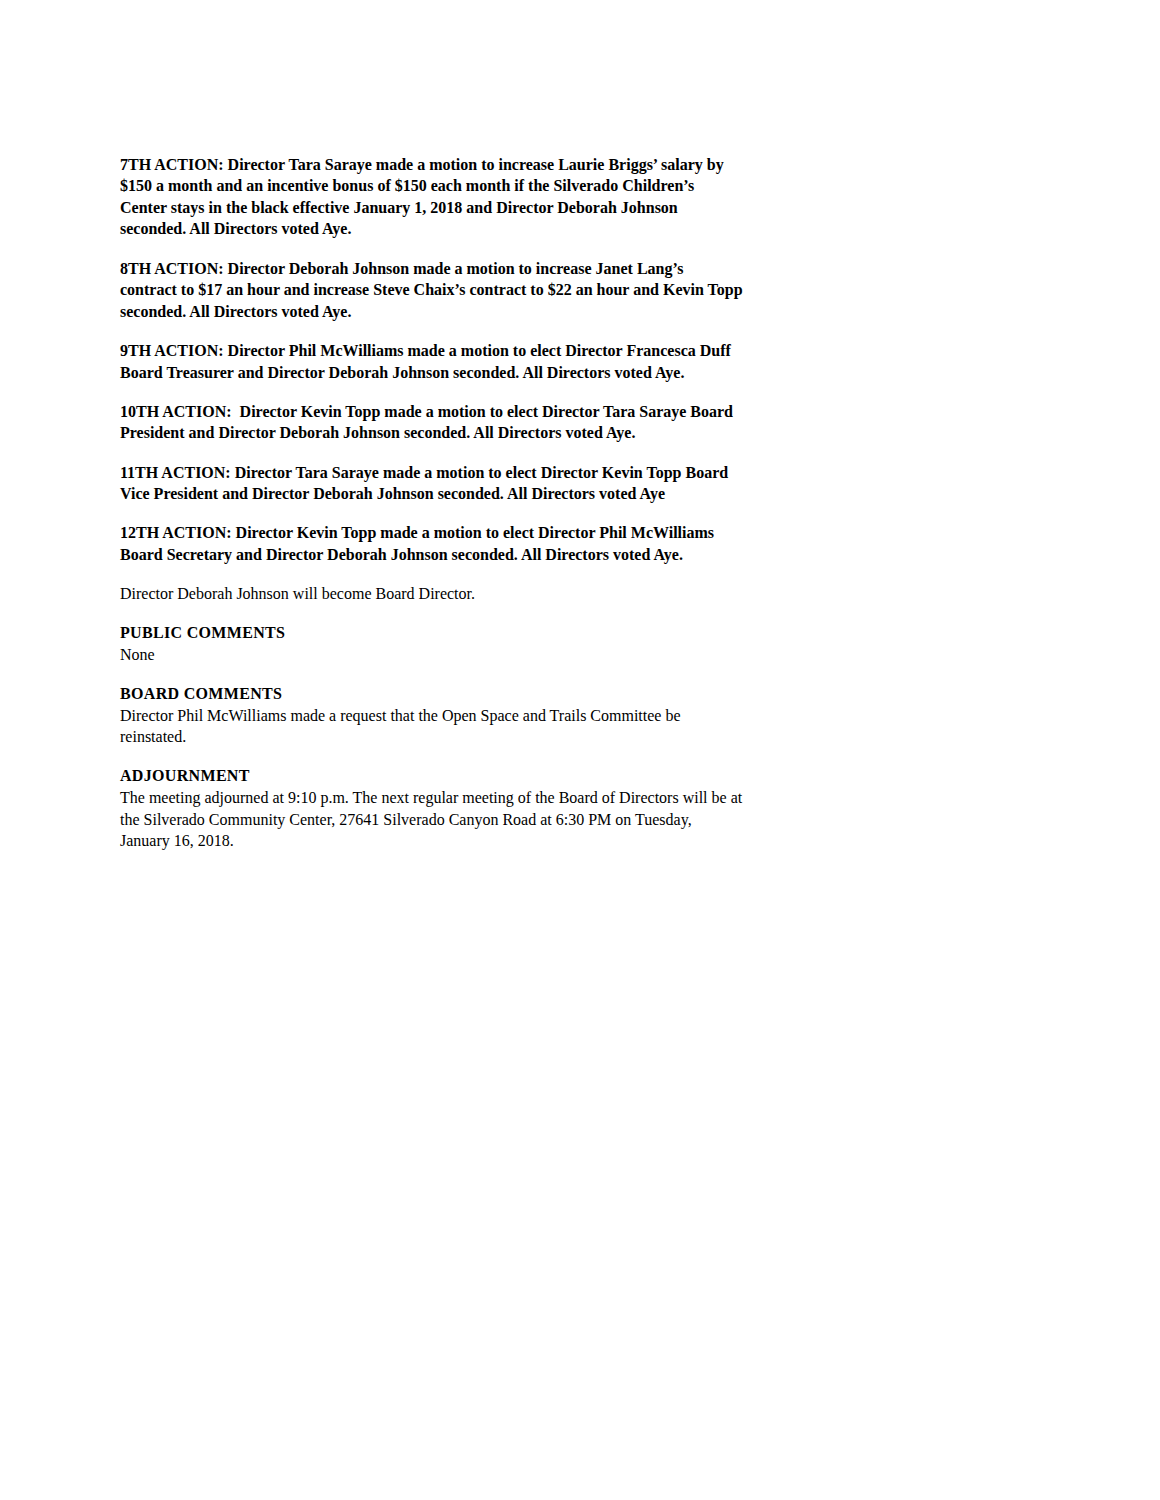7TH ACTION: Director Tara Saraye made a motion to increase Laurie Briggs’ salary by $150 a month and an incentive bonus of $150 each month if the Silverado Children’s Center stays in the black effective January 1, 2018 and Director Deborah Johnson seconded. All Directors voted Aye.
8TH ACTION: Director Deborah Johnson made a motion to increase Janet Lang’s contract to $17 an hour and increase Steve Chaix’s contract to $22 an hour and Kevin Topp seconded. All Directors voted Aye.
9TH ACTION: Director Phil McWilliams made a motion to elect Director Francesca Duff Board Treasurer and Director Deborah Johnson seconded. All Directors voted Aye.
10TH ACTION: Director Kevin Topp made a motion to elect Director Tara Saraye Board President and Director Deborah Johnson seconded. All Directors voted Aye.
11TH ACTION: Director Tara Saraye made a motion to elect Director Kevin Topp Board Vice President and Director Deborah Johnson seconded. All Directors voted Aye
12TH ACTION: Director Kevin Topp made a motion to elect Director Phil McWilliams Board Secretary and Director Deborah Johnson seconded. All Directors voted Aye.
Director Deborah Johnson will become Board Director.
Public Comments
None
Board Comments
Director Phil McWilliams made a request that the Open Space and Trails Committee be reinstated.
Adjournment
The meeting adjourned at 9:10 p.m. The next regular meeting of the Board of Directors will be at the Silverado Community Center, 27641 Silverado Canyon Road at 6:30 PM on Tuesday, January 16, 2018.